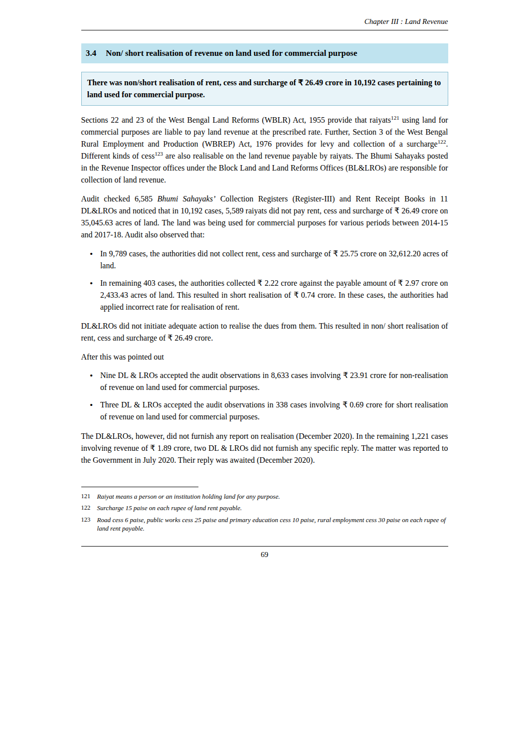Chapter III : Land Revenue
3.4 Non/ short realisation of revenue on land used for commercial purpose
There was non/short realisation of rent, cess and surcharge of ₹ 26.49 crore in 10,192 cases pertaining to land used for commercial purpose.
Sections 22 and 23 of the West Bengal Land Reforms (WBLR) Act, 1955 provide that raiyats121 using land for commercial purposes are liable to pay land revenue at the prescribed rate. Further, Section 3 of the West Bengal Rural Employment and Production (WBREP) Act, 1976 provides for levy and collection of a surcharge122. Different kinds of cess123 are also realisable on the land revenue payable by raiyats. The Bhumi Sahayaks posted in the Revenue Inspector offices under the Block Land and Land Reforms Offices (BL&LROs) are responsible for collection of land revenue.
Audit checked 6,585 Bhumi Sahayaks’ Collection Registers (Register-III) and Rent Receipt Books in 11 DL&LROs and noticed that in 10,192 cases, 5,589 raiyats did not pay rent, cess and surcharge of ₹ 26.49 crore on 35,045.63 acres of land. The land was being used for commercial purposes for various periods between 2014-15 and 2017-18. Audit also observed that:
In 9,789 cases, the authorities did not collect rent, cess and surcharge of ₹ 25.75 crore on 32,612.20 acres of land.
In remaining 403 cases, the authorities collected ₹ 2.22 crore against the payable amount of ₹ 2.97 crore on 2,433.43 acres of land. This resulted in short realisation of ₹ 0.74 crore. In these cases, the authorities had applied incorrect rate for realisation of rent.
DL&LROs did not initiate adequate action to realise the dues from them. This resulted in non/ short realisation of rent, cess and surcharge of ₹ 26.49 crore.
After this was pointed out
Nine DL & LROs accepted the audit observations in 8,633 cases involving ₹ 23.91 crore for non-realisation of revenue on land used for commercial purposes.
Three DL & LROs accepted the audit observations in 338 cases involving ₹ 0.69 crore for short realisation of revenue on land used for commercial purposes.
The DL&LROs, however, did not furnish any report on realisation (December 2020). In the remaining 1,221 cases involving revenue of ₹ 1.89 crore, two DL & LROs did not furnish any specific reply. The matter was reported to the Government in July 2020. Their reply was awaited (December 2020).
121 Raiyat means a person or an institution holding land for any purpose.
122 Surcharge 15 paise on each rupee of land rent payable.
123 Road cess 6 paise, public works cess 25 paise and primary education cess 10 paise, rural employment cess 30 paise on each rupee of land rent payable.
69